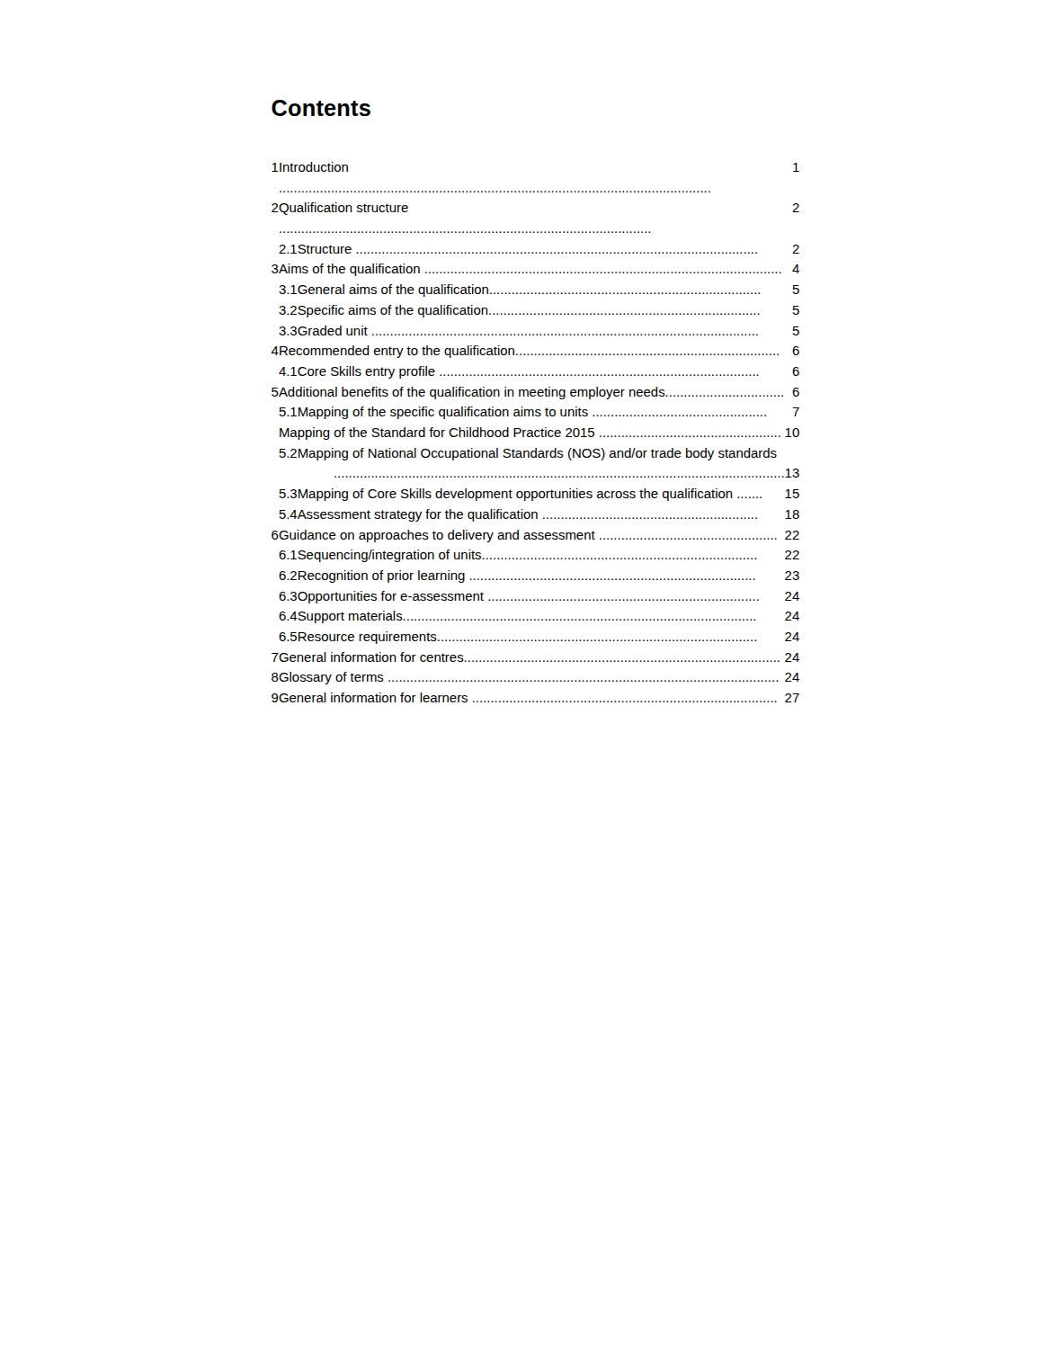Contents
| 1 | Introduction .................................................................................................................... | 1 |
| 2 | Qualification structure .................................................................................................... | 2 |
| | 2.1 | Structure ............................................................................................................ | 2 |
| 3 | Aims of the qualification ................................................................................................ | 4 |
| | 3.1 | General aims of the qualification......................................................................... | 5 |
| | 3.2 | Specific aims of the qualification......................................................................... | 5 |
| | 3.3 | Graded unit ........................................................................................................ | 5 |
| 4 | Recommended entry to the qualification....................................................................... | 6 |
| | 4.1 | Core Skills entry profile ...................................................................................... | 6 |
| 5 | Additional benefits of the qualification in meeting employer needs................................ | 6 |
| | 5.1 | Mapping of the specific qualification aims to units ............................................... | 7 |
| | Mapping of the Standard for Childhood Practice 2015 ................................................. | 10 |
| | 5.2 | Mapping of National Occupational Standards (NOS) and/or trade body standards | |
| | | ......................................................................................................................... | 13 |
| | 5.3 | Mapping of Core Skills development opportunities across the qualification ....... | 15 |
| | 5.4 | Assessment strategy for the qualification .......................................................... | 18 |
| 6 | Guidance on approaches to delivery and assessment ................................................ | 22 |
| | 6.1 | Sequencing/integration of units.......................................................................... | 22 |
| | 6.2 | Recognition of prior learning ............................................................................. | 23 |
| | 6.3 | Opportunities for e-assessment ......................................................................... | 24 |
| | 6.4 | Support materials............................................................................................... | 24 |
| | 6.5 | Resource requirements...................................................................................... | 24 |
| 7 | General information for centres..................................................................................... | 24 |
| 8 | Glossary of terms ......................................................................................................... | 24 |
| 9 | General information for learners .................................................................................. | 27 |